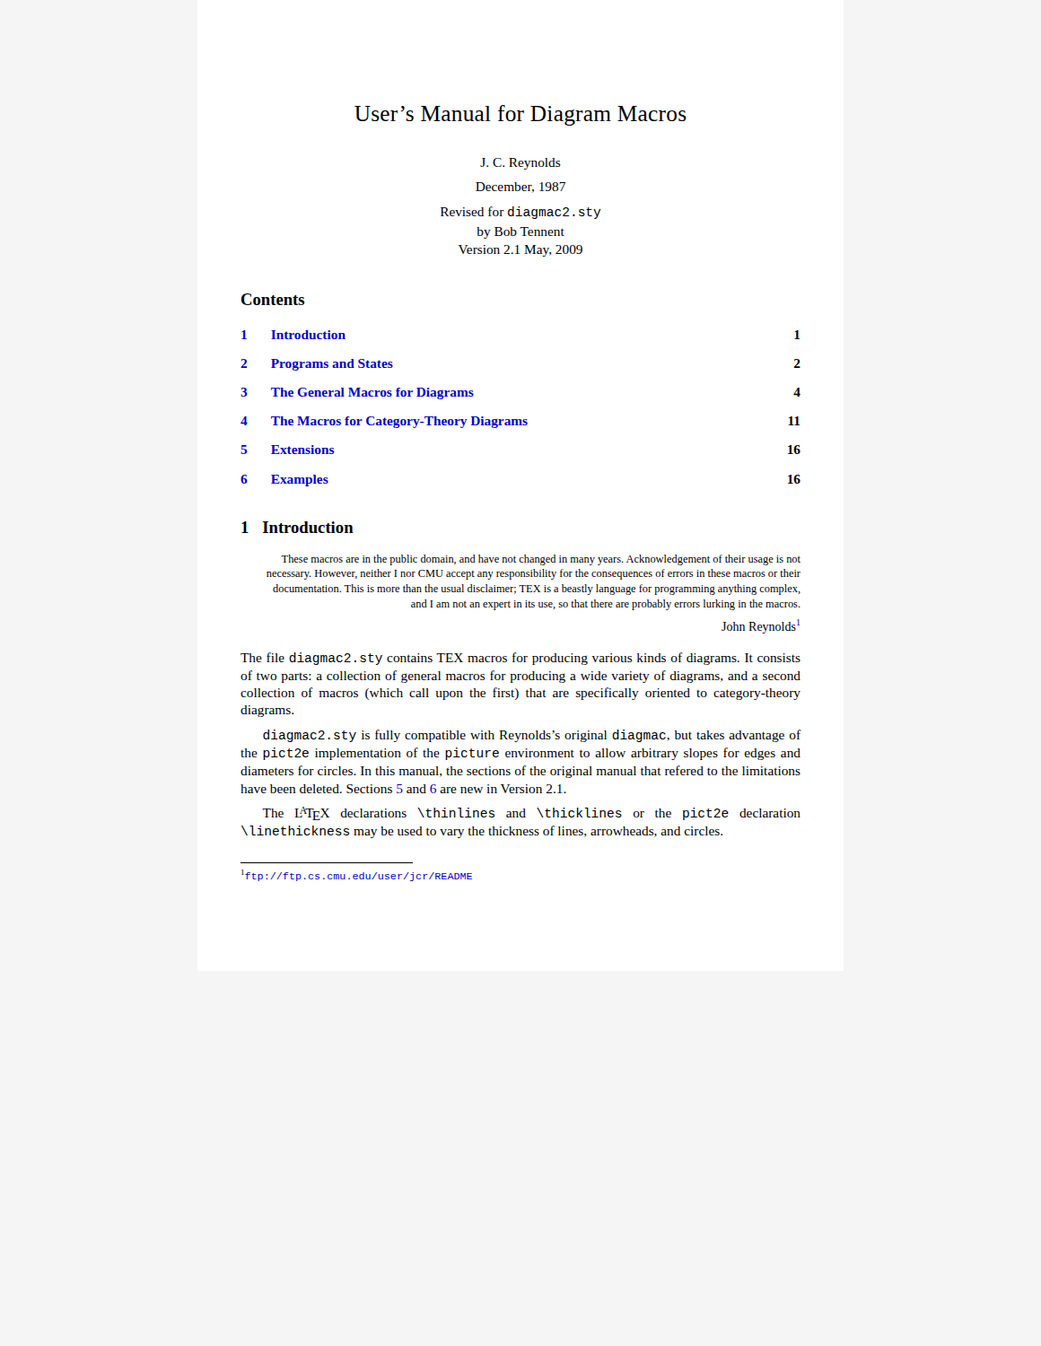User’s Manual for Diagram Macros
J. C. Reynolds
December, 1987
Revised for diagmac2.sty
by Bob Tennent
Version 2.1 May, 2009
Contents
1 Introduction 1
2 Programs and States 2
3 The General Macros for Diagrams 4
4 The Macros for Category-Theory Diagrams 11
5 Extensions 16
6 Examples 16
1 Introduction
These macros are in the public domain, and have not changed in many years. Acknowledgement of their usage is not necessary. However, neither I nor CMU accept any responsibility for the consequences of errors in these macros or their documentation. This is more than the usual disclaimer; Te X is a beastly language for programming anything complex, and I am not an expert in its use, so that there are probably errors lurking in the macros.
John Reynolds1
The file diagmac2.sty contains Te X macros for producing various kinds of diagrams. It consists of two parts: a collection of general macros for producing a wide variety of diagrams, and a second collection of macros (which call upon the first) that are specifically oriented to category-theory diagrams.
diagmac2.sty is fully compatible with Reynolds’s original diagmac, but takes advantage of the pict2e implementation of the picture environment to allow arbitrary slopes for edges and diameters for circles. In this manual, the sections of the original manual that refered to the limitations have been deleted. Sections 5 and 6 are new in Version 2.1.
The LATEX declarations \thinlines and \thicklines or the pict2e declaration \linethickness may be used to vary the thickness of lines, arrowheads, and circles.
1ftp://ftp.cs.cmu.edu/user/jcr/README